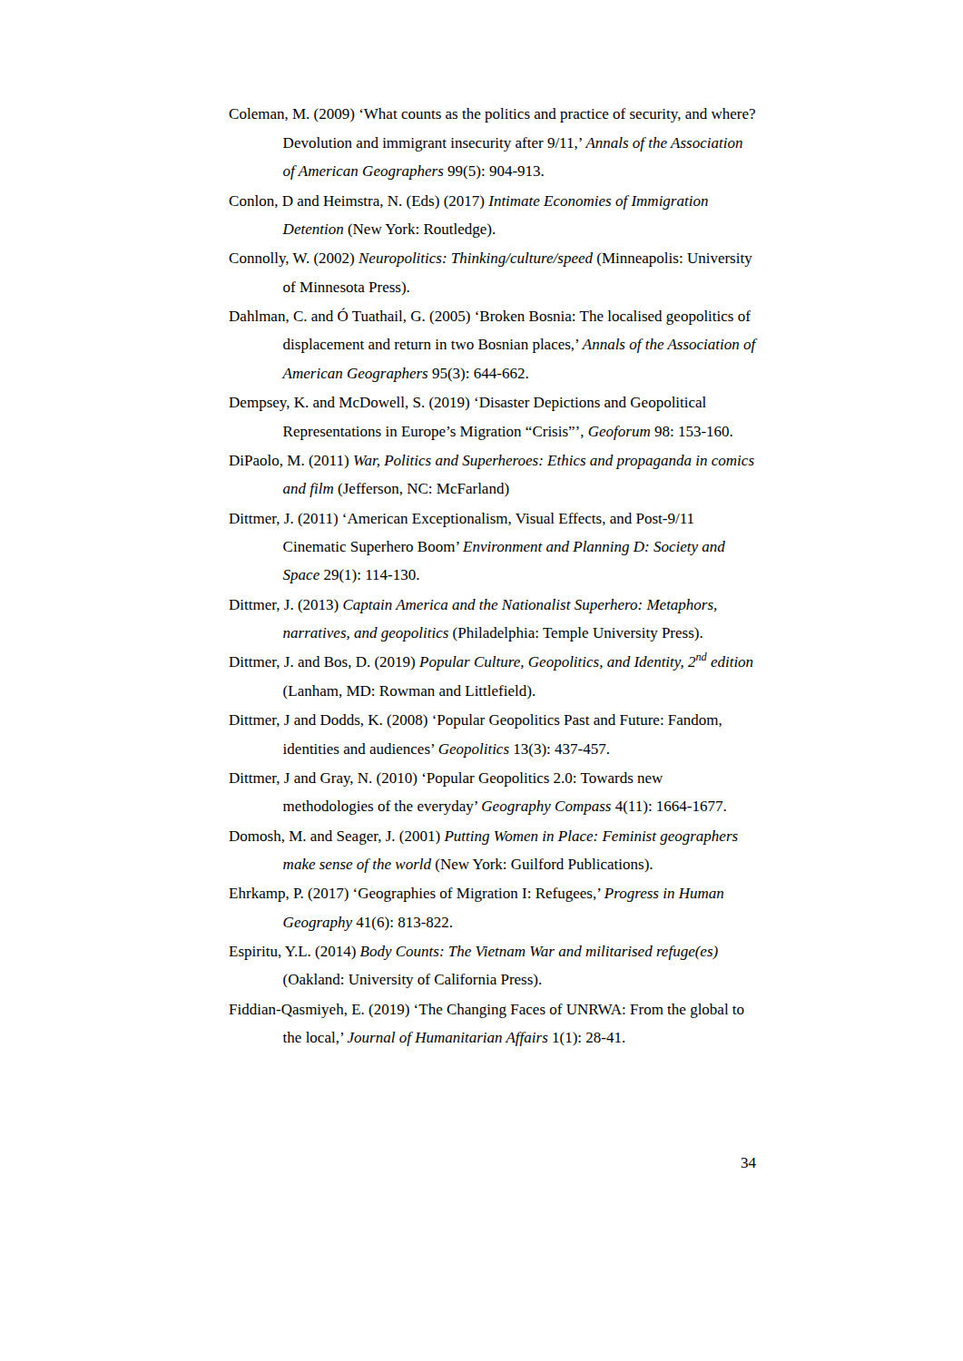Coleman, M. (2009) ‘What counts as the politics and practice of security, and where? Devolution and immigrant insecurity after 9/11,’ Annals of the Association of American Geographers 99(5): 904-913.
Conlon, D and Heimstra, N. (Eds) (2017) Intimate Economies of Immigration Detention (New York: Routledge).
Connolly, W. (2002) Neuropolitics: Thinking/culture/speed (Minneapolis: University of Minnesota Press).
Dahlman, C. and Ó Tuathail, G. (2005) ‘Broken Bosnia: The localised geopolitics of displacement and return in two Bosnian places,’ Annals of the Association of American Geographers 95(3): 644-662.
Dempsey, K. and McDowell, S. (2019) ‘Disaster Depictions and Geopolitical Representations in Europe’s Migration “Crisis”’, Geoforum 98: 153-160.
DiPaolo, M. (2011) War, Politics and Superheroes: Ethics and propaganda in comics and film (Jefferson, NC: McFarland)
Dittmer, J. (2011) ‘American Exceptionalism, Visual Effects, and Post-9/11 Cinematic Superhero Boom’ Environment and Planning D: Society and Space 29(1): 114-130.
Dittmer, J. (2013) Captain America and the Nationalist Superhero: Metaphors, narratives, and geopolitics (Philadelphia: Temple University Press).
Dittmer, J. and Bos, D. (2019) Popular Culture, Geopolitics, and Identity, 2nd edition (Lanham, MD: Rowman and Littlefield).
Dittmer, J and Dodds, K. (2008) ‘Popular Geopolitics Past and Future: Fandom, identities and audiences’ Geopolitics 13(3): 437-457.
Dittmer, J and Gray, N. (2010) ‘Popular Geopolitics 2.0: Towards new methodologies of the everyday’ Geography Compass 4(11): 1664-1677.
Domosh, M. and Seager, J. (2001) Putting Women in Place: Feminist geographers make sense of the world (New York: Guilford Publications).
Ehrkamp, P. (2017) ‘Geographies of Migration I: Refugees,’ Progress in Human Geography 41(6): 813-822.
Espiritu, Y.L. (2014) Body Counts: The Vietnam War and militarised refuge(es) (Oakland: University of California Press).
Fiddian-Qasmiyeh, E. (2019) ‘The Changing Faces of UNRWA: From the global to the local,’ Journal of Humanitarian Affairs 1(1): 28-41.
34